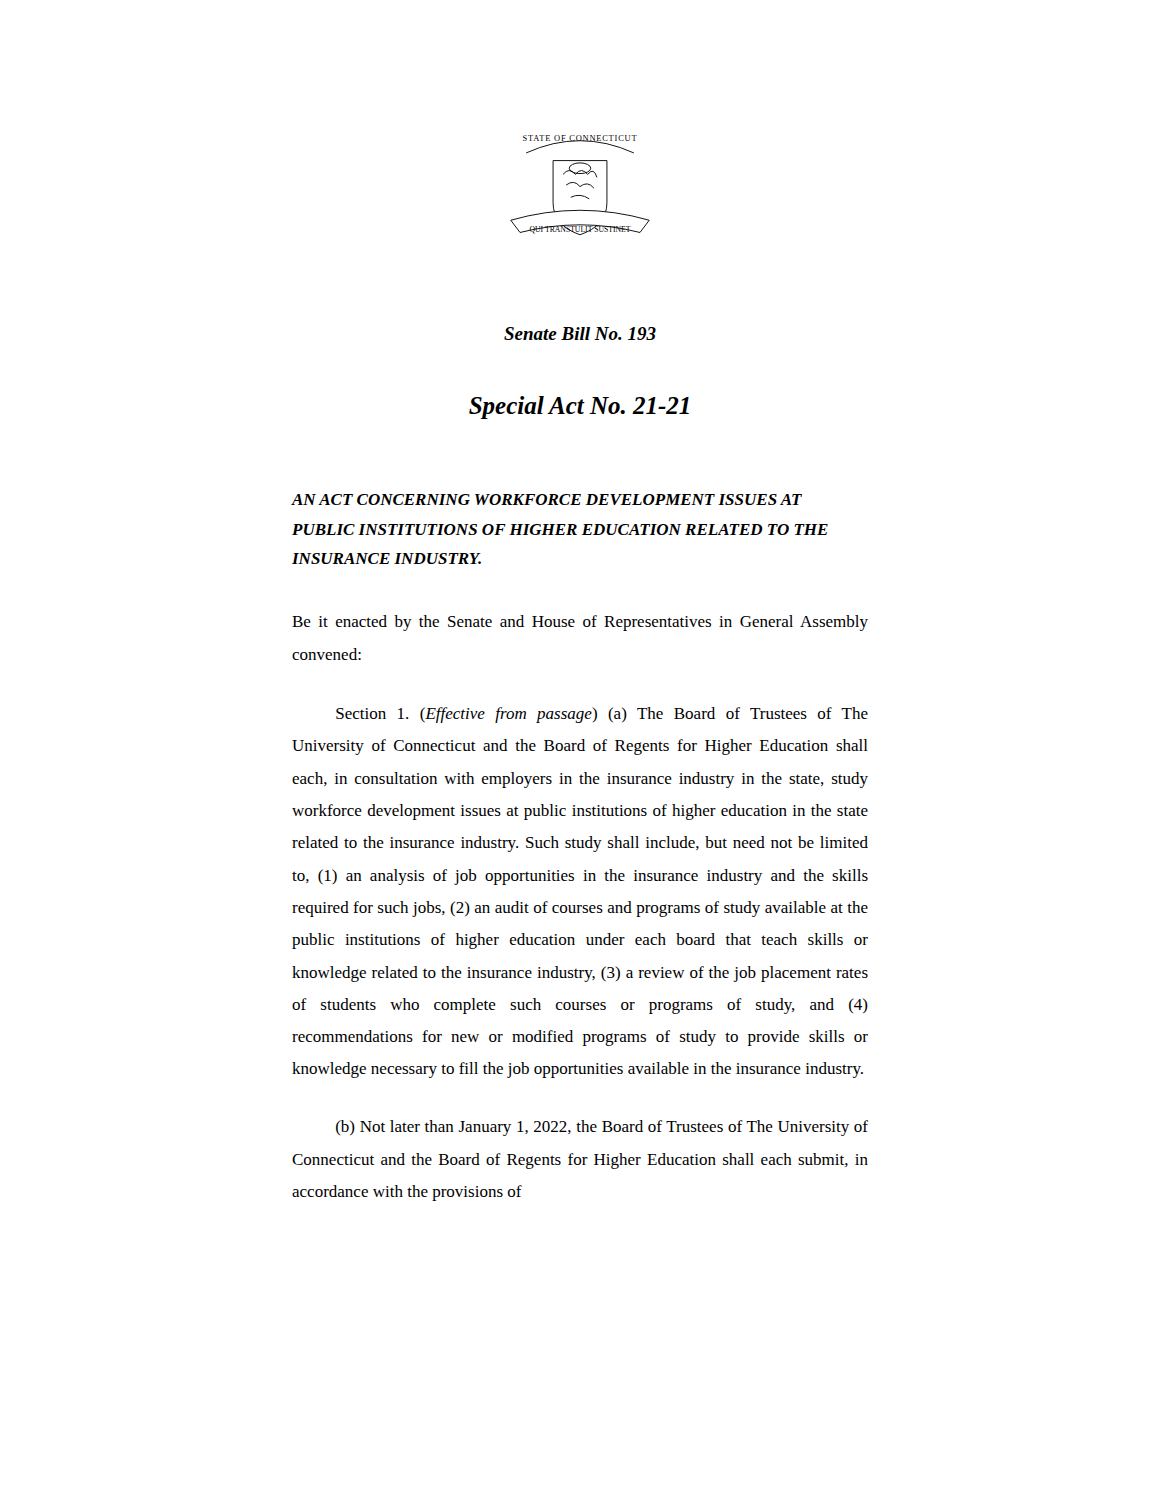Senate Bill No. 193
Special Act No. 21-21
AN ACT CONCERNING WORKFORCE DEVELOPMENT ISSUES AT PUBLIC INSTITUTIONS OF HIGHER EDUCATION RELATED TO THE INSURANCE INDUSTRY.
Be it enacted by the Senate and House of Representatives in General Assembly convened:
Section 1. (Effective from passage) (a) The Board of Trustees of The University of Connecticut and the Board of Regents for Higher Education shall each, in consultation with employers in the insurance industry in the state, study workforce development issues at public institutions of higher education in the state related to the insurance industry. Such study shall include, but need not be limited to, (1) an analysis of job opportunities in the insurance industry and the skills required for such jobs, (2) an audit of courses and programs of study available at the public institutions of higher education under each board that teach skills or knowledge related to the insurance industry, (3) a review of the job placement rates of students who complete such courses or programs of study, and (4) recommendations for new or modified programs of study to provide skills or knowledge necessary to fill the job opportunities available in the insurance industry.
(b) Not later than January 1, 2022, the Board of Trustees of The University of Connecticut and the Board of Regents for Higher Education shall each submit, in accordance with the provisions of